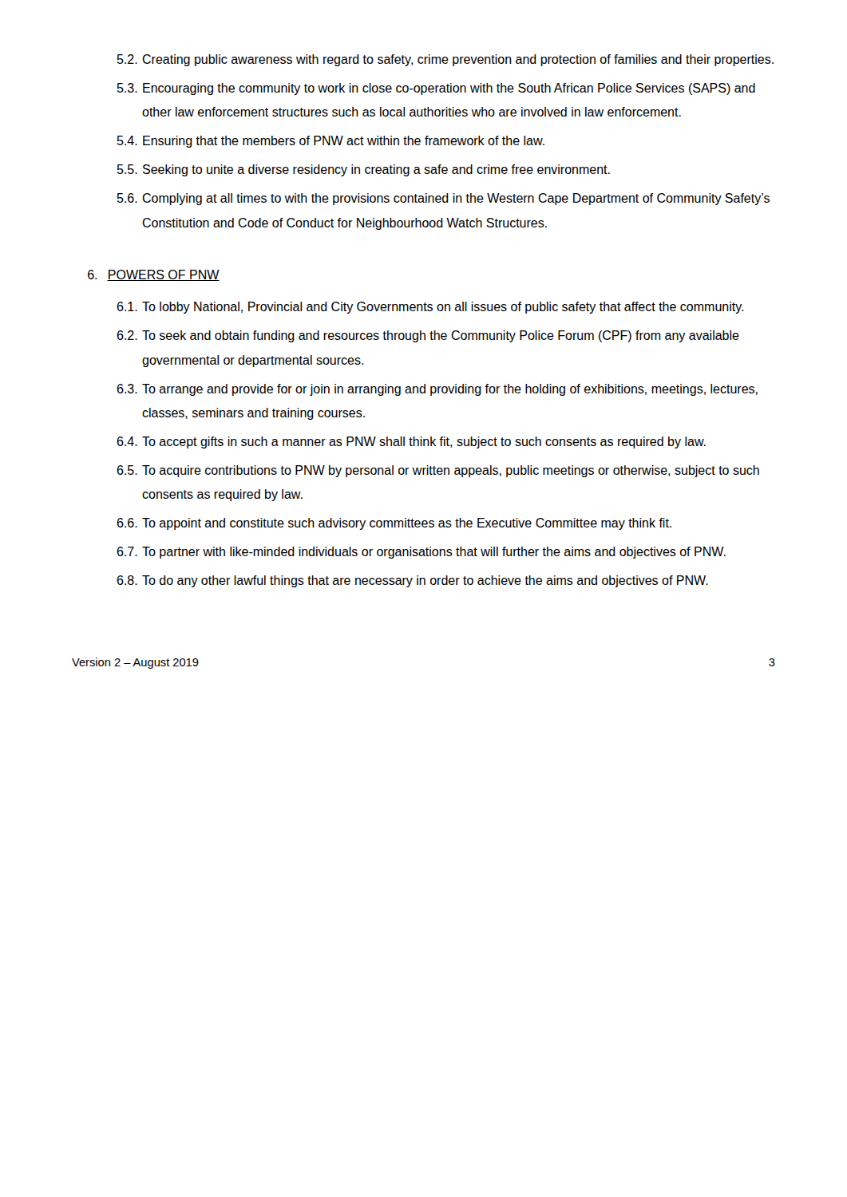5.2. Creating public awareness with regard to safety, crime prevention and protection of families and their properties.
5.3. Encouraging the community to work in close co-operation with the South African Police Services (SAPS) and other law enforcement structures such as local authorities who are involved in law enforcement.
5.4. Ensuring that the members of PNW act within the framework of the law.
5.5. Seeking to unite a diverse residency in creating a safe and crime free environment.
5.6. Complying at all times to with the provisions contained in the Western Cape Department of Community Safety’s Constitution and Code of Conduct for Neighbourhood Watch Structures.
6. POWERS OF PNW
6.1. To lobby National, Provincial and City Governments on all issues of public safety that affect the community.
6.2. To seek and obtain funding and resources through the Community Police Forum (CPF) from any available governmental or departmental sources.
6.3. To arrange and provide for or join in arranging and providing for the holding of exhibitions, meetings, lectures, classes, seminars and training courses.
6.4. To accept gifts in such a manner as PNW shall think fit, subject to such consents as required by law.
6.5. To acquire contributions to PNW by personal or written appeals, public meetings or otherwise, subject to such consents as required by law.
6.6. To appoint and constitute such advisory committees as the Executive Committee may think fit.
6.7. To partner with like-minded individuals or organisations that will further the aims and objectives of PNW.
6.8. To do any other lawful things that are necessary in order to achieve the aims and objectives of PNW.
Version 2 – August 2019 3